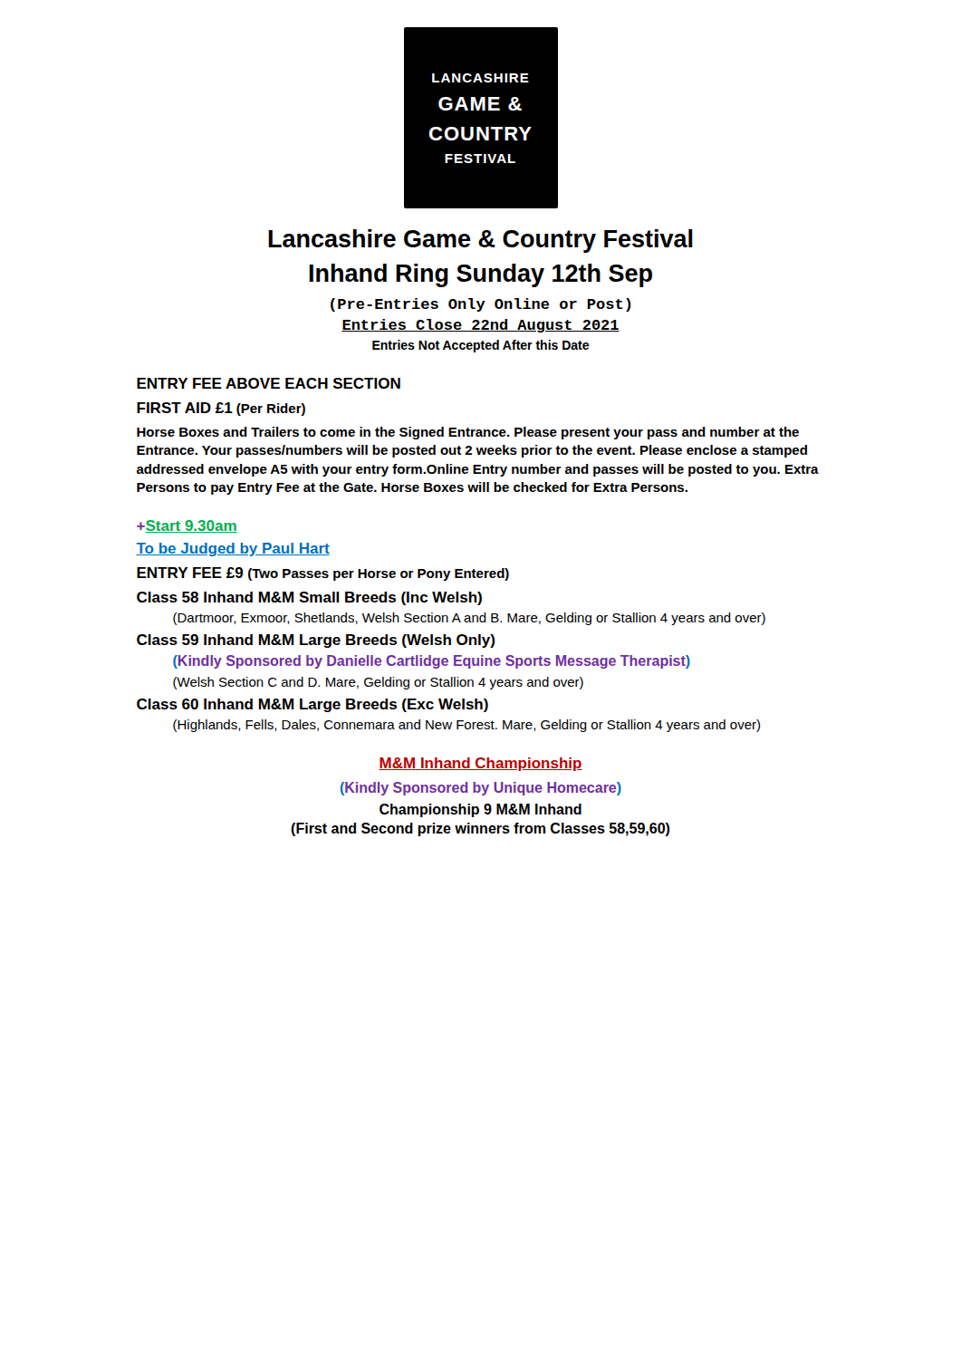LANCASHIRE GAME &
COUNTRY FESTIVAL
Lancashire Game & Country Festival
Inhand Ring Sunday 12th Sep
(Pre-Entries Only Online or Post)
Entries Close 22nd August 2021
Entries Not Accepted After this Date
ENTRY FEE ABOVE EACH SECTION
FIRST AID £1 (Per Rider)
Horse Boxes and Trailers to come in the Signed Entrance. Please present your pass and number at the Entrance. Your passes/numbers will be posted out 2 weeks prior to the event. Please enclose a stamped addressed envelope A5 with your entry form.Online Entry number and passes will be posted to you. Extra Persons to pay Entry Fee at the Gate. Horse Boxes will be checked for Extra Persons.
+Start 9.30am
To be Judged by Paul Hart
ENTRY FEE £9 (Two Passes per Horse or Pony Entered)
Class 58 Inhand M&M Small Breeds (Inc Welsh)
(Dartmoor, Exmoor, Shetlands, Welsh Section A and B. Mare, Gelding or Stallion 4 years and over)
Class 59 Inhand M&M Large Breeds (Welsh Only)
(Kindly Sponsored by Danielle Cartlidge Equine Sports Message Therapist)
(Welsh Section C and D. Mare, Gelding or Stallion 4 years and over)
Class 60 Inhand M&M Large Breeds (Exc Welsh)
(Highlands, Fells, Dales, Connemara and New Forest. Mare, Gelding or Stallion 4 years and over)
M&M Inhand Championship
(Kindly Sponsored by Unique Homecare)
Championship 9 M&M Inhand
(First and Second prize winners from Classes 58,59,60)